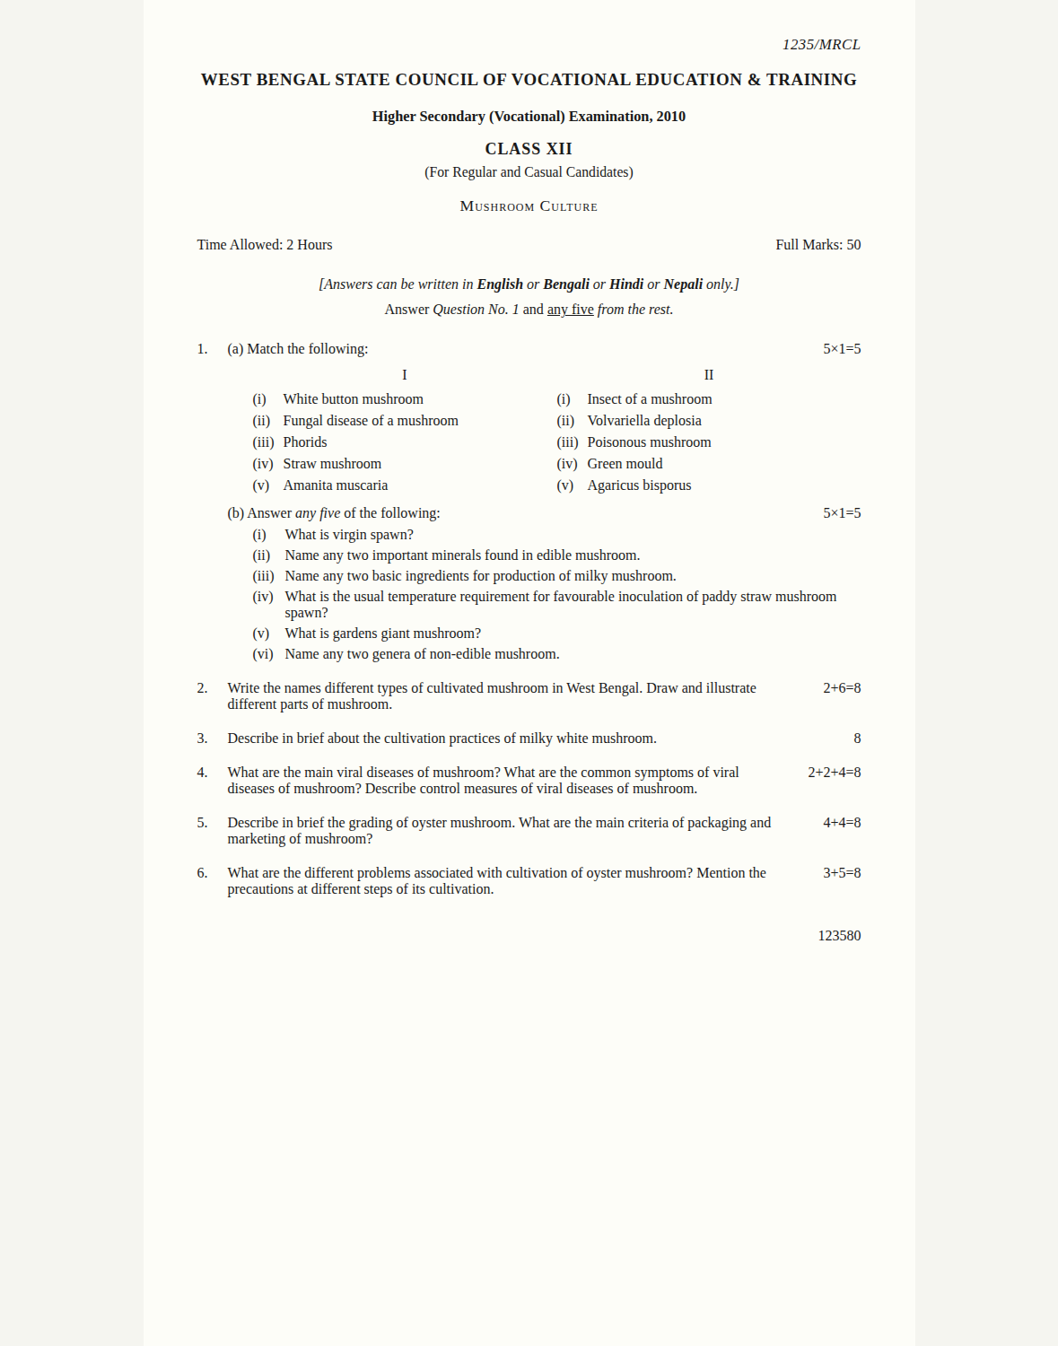1235/MRCL
West Bengal State Council of Vocational Education & Training
Higher Secondary (Vocational) Examination, 2010
CLASS XII
(For Regular and Casual Candidates)
Mushroom Culture
Time Allowed: 2 Hours Full Marks: 50
[Answers can be written in English or Bengali or Hindi or Nepali only.]
Answer Question No. 1 and any five from the rest.
(a) Match the following:
5×1=5
| I | II |
| --- | --- |
| (i) White button mushroom | (i) Insect of a mushroom |
| (ii) Fungal disease of a mushroom | (ii) Volvariella deplosia |
| (iii) Phorids | (iii) Poisonous mushroom |
| (iv) Straw mushroom | (iv) Green mould |
| (v) Amanita muscaria | (v) Agaricus bisporus |
(b) Answer any five of the following:
5×1=5
What is virgin spawn?
Name any two important minerals found in edible mushroom.
Name any two basic ingredients for production of milky mushroom.
What is the usual temperature requirement for favourable inoculation of paddy straw mushroom spawn?
What is gardens giant mushroom?
Name any two genera of non-edible mushroom.
Write the names different types of cultivated mushroom in West Bengal. Draw and illustrate different parts of mushroom.
2+6=8
Describe in brief about the cultivation practices of milky white mushroom.
8
What are the main viral diseases of mushroom? What are the common symptoms of viral diseases of mushroom? Describe control measures of viral diseases of mushroom.
2+2+4=8
Describe in brief the grading of oyster mushroom. What are the main criteria of packaging and marketing of mushroom?
4+4=8
What are the different problems associated with cultivation of oyster mushroom? Mention the precautions at different steps of its cultivation.
3+5=8
123580